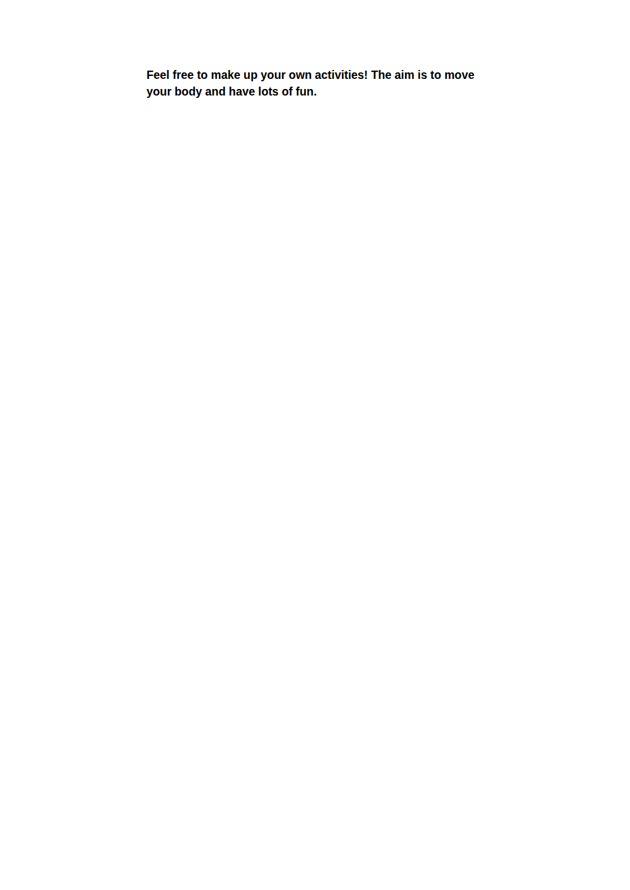Feel free to make up your own activities! The aim is to move your body and have lots of fun.